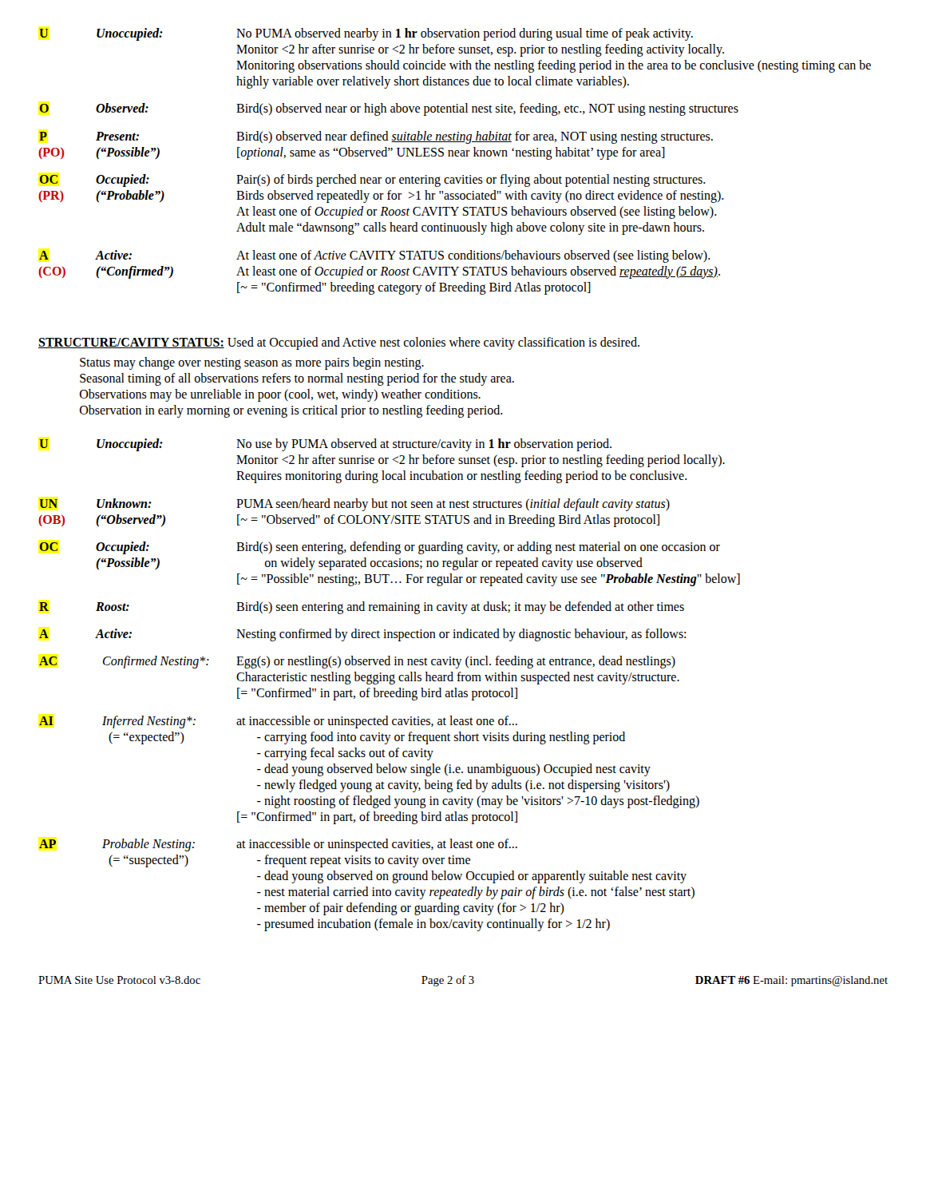| U | Unoccupied: | No PUMA observed nearby in 1 hr observation period during usual time of peak activity. Monitor <2 hr after sunrise or <2 hr before sunset, esp. prior to nestling feeding activity locally. Monitoring observations should coincide with the nestling feeding period in the area to be conclusive (nesting timing can be highly variable over relatively short distances due to local climate variables). |
| O | Observed: | Bird(s) observed near or high above potential nest site, feeding, etc., NOT using nesting structures |
| P (PO) | Present: (“Possible”) | Bird(s) observed near defined suitable nesting habitat for area, NOT using nesting structures. [ optional , same as “Observed” UNLESS near known ‘nesting habitat’ type for area] |
| OC (PR) | Occupied: (“Probable”) | Pair(s) of birds perched near or entering cavities or flying about potential nesting structures. Birds observed repeatedly or for >1 hr "associated" with cavity (no direct evidence of nesting). At least one of Occupied or Roost CAVITY STATUS behaviours observed (see listing below). Adult male “dawnsong” calls heard continuously high above colony site in pre-dawn hours. |
| A (CO) | Active: (“Confirmed”) | At least one of Active CAVITY STATUS conditions/behaviours observed (see listing below). At least one of Occupied or Roost CAVITY STATUS behaviours observed repeatedly (5 days) . [~ = "Confirmed" breeding category of Breeding Bird Atlas protocol] |
STRUCTURE/CAVITY STATUS:
Used at Occupied and Active nest colonies where cavity classification is desired.
Status may change over nesting season as more pairs begin nesting.
Seasonal timing of all observations refers to normal nesting period for the study area.
Observations may be unreliable in poor (cool, wet, windy) weather conditions.
Observation in early morning or evening is critical prior to nestling feeding period.
| U | Unoccupied: | No use by PUMA observed at structure/cavity in 1 hr observation period. Monitor <2 hr after sunrise or <2 hr before sunset (esp. prior to nestling feeding period locally). Requires monitoring during local incubation or nestling feeding period to be conclusive. |
| UN (OB) | Unknown: (“Observed”) | PUMA seen/heard nearby but not seen at nest structures ( initial default cavity status ) [~ = "Observed" of COLONY/SITE STATUS and in Breeding Bird Atlas protocol] |
| OC | Occupied: (“Possible”) | Bird(s) seen entering, defending or guarding cavity, or adding nest material on one occasion or on widely separated occasions; no regular or repeated cavity use observed [~ = "Possible" nesting;, BUT… For regular or repeated cavity use see " Probable Nesting " below] |
| R | Roost: | Bird(s) seen entering and remaining in cavity at dusk; it may be defended at other times |
| A | Active: | Nesting confirmed by direct inspection or indicated by diagnostic behaviour, as follows: |
| AC | Confirmed Nesting*: | Egg(s) or nestling(s) observed in nest cavity (incl. feeding at entrance, dead nestlings) Characteristic nestling begging calls heard from within suspected nest cavity/structure. [= "Confirmed" in part, of breeding bird atlas protocol] |
| AI | Inferred Nesting*: (= “expected”) | at inaccessible or uninspected cavities, at least one of... carrying food into cavity or frequent short visits during nestling period carrying fecal sacks out of cavity dead young observed below single (i.e. unambiguous) Occupied nest cavity newly fledged young at cavity, being fed by adults (i.e. not dispersing 'visitors') night roosting of fledged young in cavity (may be 'visitors' >7-10 days post-fledging) [= "Confirmed" in part, of breeding bird atlas protocol] |
| AP | Probable Nesting: (= “suspected”) | at inaccessible or uninspected cavities, at least one of... frequent repeat visits to cavity over time dead young observed on ground below Occupied or apparently suitable nest cavity nest material carried into cavity repeatedly by pair of birds (i.e. not ‘false’ nest start) member of pair defending or guarding cavity (for > 1/2 hr) presumed incubation (female in box/cavity continually for > 1/2 hr) |
PUMA Site Use Protocol v3-8.doc
Page 2 of 3
DRAFT #6 E-mail: pmartins@island.net